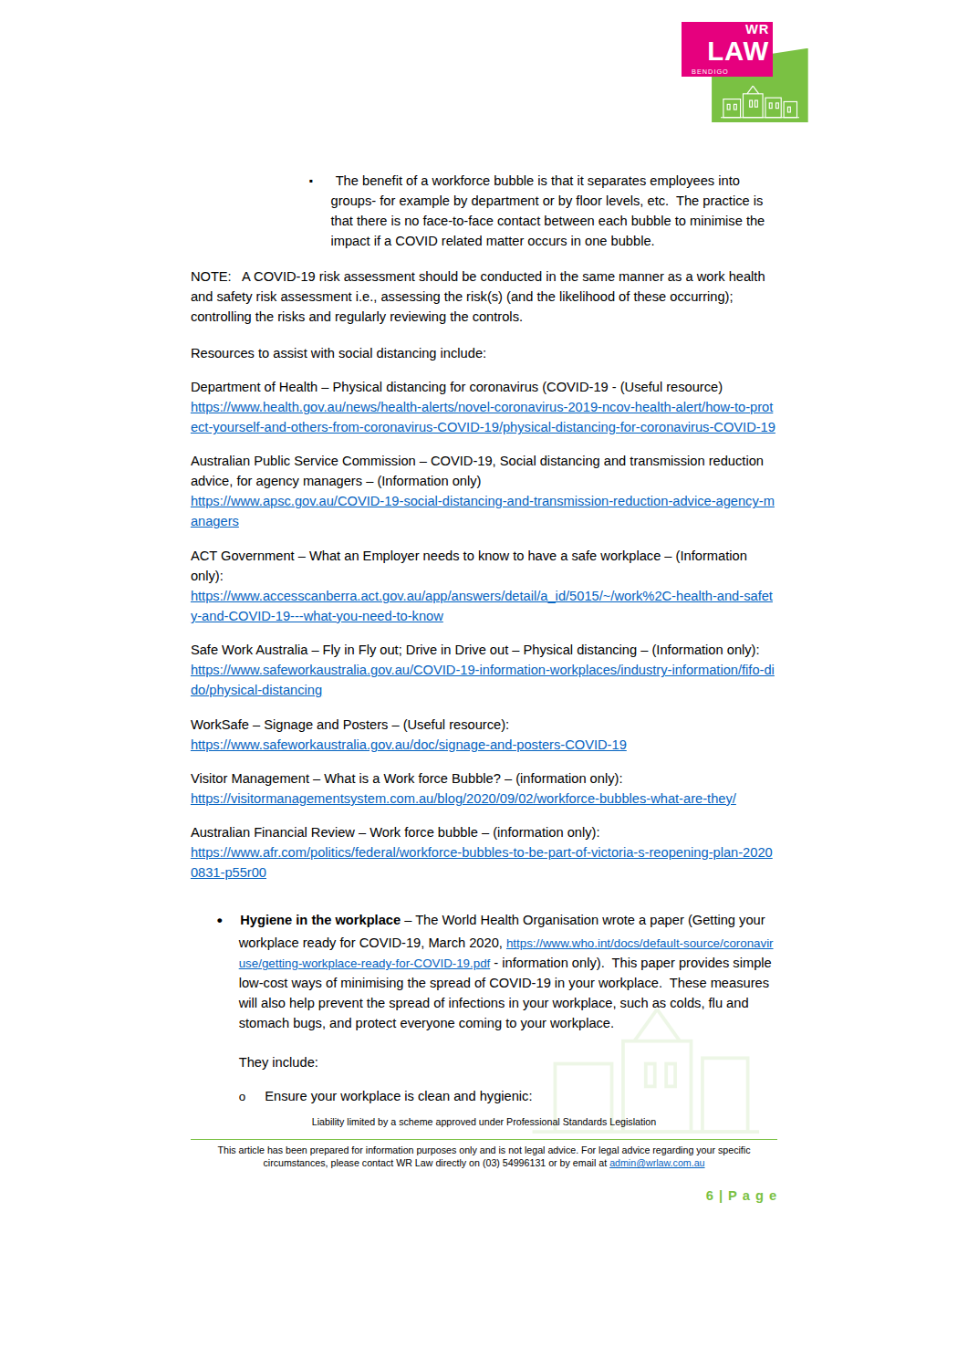WR LAW
BENDIGO
The benefit of a workforce bubble is that it separates employees into groups- for example by department or by floor levels, etc. The practice is that there is no face-to-face contact between each bubble to minimise the impact if a COVID related matter occurs in one bubble.
NOTE: A COVID-19 risk assessment should be conducted in the same manner as a work health and safety risk assessment i.e., assessing the risk(s) (and the likelihood of these occurring); controlling the risks and regularly reviewing the controls.
Resources to assist with social distancing include:
Department of Health – Physical distancing for coronavirus (COVID-19 - (Useful resource)
https://www.health.gov.au/news/health-alerts/novel-coronavirus-2019-ncov-health-alert/how-to-protect-yourself-and-others-from-coronavirus-COVID-19/physical-distancing-for-coronavirus-COVID-19
Australian Public Service Commission – COVID-19, Social distancing and transmission reduction advice, for agency managers – (Information only)
https://www.apsc.gov.au/COVID-19-social-distancing-and-transmission-reduction-advice-agency-managers
ACT Government – What an Employer needs to know to have a safe workplace – (Information only):
https://www.accesscanberra.act.gov.au/app/answers/detail/a_id/5015/~/work%2C-health-and-safety-and-COVID-19---what-you-need-to-know
Safe Work Australia – Fly in Fly out; Drive in Drive out – Physical distancing – (Information only):
https://www.safeworkaustralia.gov.au/COVID-19-information-workplaces/industry-information/fifo-dido/physical-distancing
WorkSafe – Signage and Posters – (Useful resource):
https://www.safeworkaustralia.gov.au/doc/signage-and-posters-COVID-19
Visitor Management – What is a Work force Bubble? – (information only):
https://visitormanagementsystem.com.au/blog/2020/09/02/workforce-bubbles-what-are-they/
Australian Financial Review – Work force bubble – (information only):
https://www.afr.com/politics/federal/workforce-bubbles-to-be-part-of-victoria-s-reopening-plan-20200831-p55r00
Hygiene in the workplace – The World Health Organisation wrote a paper (Getting your workplace ready for COVID-19, March 2020, https://www.who.int/docs/default-source/coronaviruse/getting-workplace-ready-for-COVID-19.pdf - information only). This paper provides simple low-cost ways of minimising the spread of COVID-19 in your workplace. These measures will also help prevent the spread of infections in your workplace, such as colds, flu and stomach bugs, and protect everyone coming to your workplace.
They include:
Ensure your workplace is clean and hygienic:
Liability limited by a scheme approved under Professional Standards Legislation
This article has been prepared for information purposes only and is not legal advice. For legal advice regarding your specific circumstances, please contact WR Law directly on (03) 54996131 or by email at admin@wrlaw.com.au
6 | P a g e